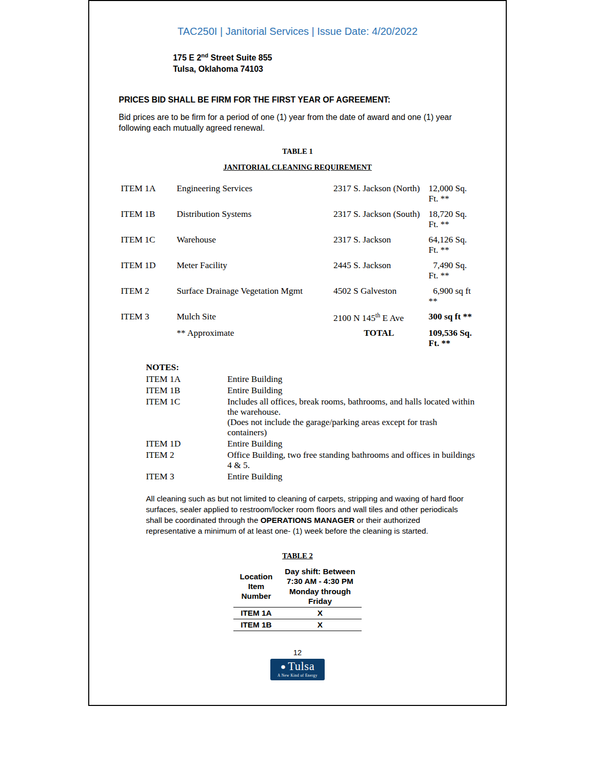TAC250I | Janitorial Services | Issue Date: 4/20/2022
175 E 2nd Street Suite 855
Tulsa, Oklahoma 74103
PRICES BID SHALL BE FIRM FOR THE FIRST YEAR OF AGREEMENT:
Bid prices are to be firm for a period of one (1) year from the date of award and one (1) year following each mutually agreed renewal.
TABLE 1
JANITORIAL CLEANING REQUIREMENT
| ITEM 1A | Engineering Services | 2317 S. Jackson (North) | 12,000 Sq. Ft. ** |
| ITEM 1B | Distribution Systems | 2317 S. Jackson (South) | 18,720 Sq. Ft. ** |
| ITEM 1C | Warehouse | 2317 S. Jackson | 64,126 Sq. Ft. ** |
| ITEM 1D | Meter Facility | 2445 S. Jackson | 7,490 Sq. Ft. ** |
| ITEM 2 | Surface Drainage Vegetation Mgmt | 4502 S Galveston | 6,900 sq ft ** |
| ITEM 3 | Mulch Site | 2100 N 145 th E Ave | 300 sq ft ** |
| | ** Approximate | TOTAL | 109,536 Sq. Ft. ** |
NOTES:
| ITEM 1A | Entire Building |
| ITEM 1B | Entire Building |
| ITEM 1C | Includes all offices, break rooms, bathrooms, and halls located within the warehouse. (Does not include the garage/parking areas except for trash containers) |
| ITEM 1D | Entire Building |
| ITEM 2 | Office Building, two free standing bathrooms and offices in buildings 4 & 5. |
| ITEM 3 | Entire Building |
All cleaning such as but not limited to cleaning of carpets, stripping and waxing of hard floor surfaces, sealer applied to restroom/locker room floors and wall tiles and other periodicals shall be coordinated through the OPERATIONS MANAGER or their authorized representative a minimum of at least one- (1) week before the cleaning is started.
TABLE 2
| Location Item Number | Day shift: Between 7:30 AM - 4:30 PM Monday through Friday |
| --- | --- |
| ITEM 1A | X |
| ITEM 1B | X |
12
●Tulsa A New Kind of Energy